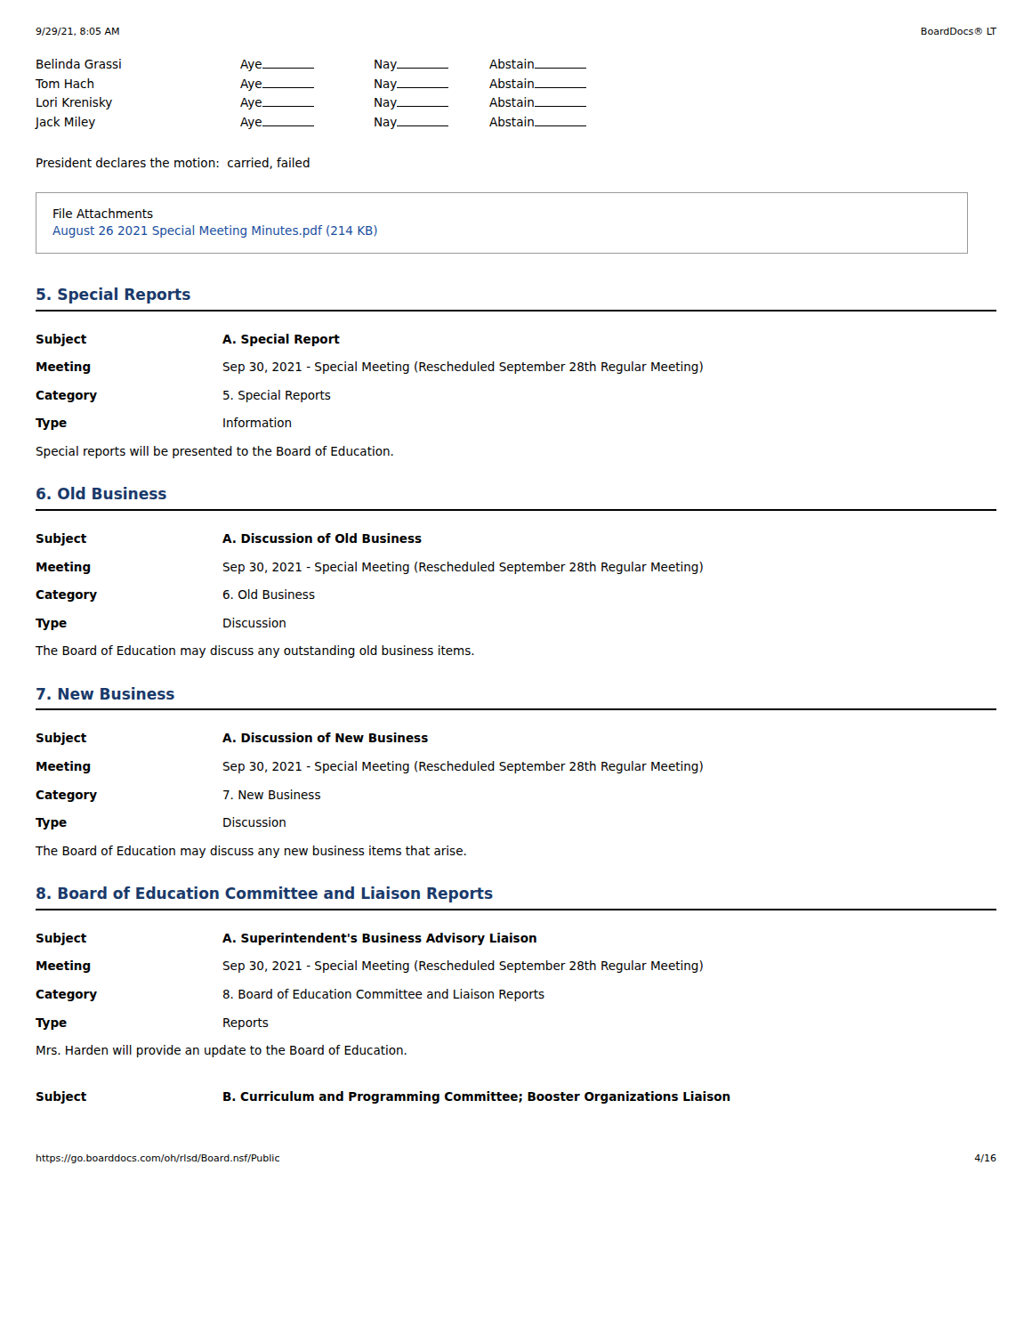9/29/21, 8:05 AM
BoardDocs® LT
| Belinda Grassi | Aye | Nay | Abstain |
| Tom Hach | Aye | Nay | Abstain |
| Lori Krenisky | Aye | Nay | Abstain |
| Jack Miley | Aye | Nay | Abstain |
President declares the motion: carried, failed
File Attachments
August 26 2021 Special Meeting Minutes.pdf (214 KB)
5. Special Reports
| Subject | A. Special Report |
| Meeting | Sep 30, 2021 - Special Meeting (Rescheduled September 28th Regular Meeting) |
| Category | 5. Special Reports |
| Type | Information |
Special reports will be presented to the Board of Education.
6. Old Business
| Subject | A. Discussion of Old Business |
| Meeting | Sep 30, 2021 - Special Meeting (Rescheduled September 28th Regular Meeting) |
| Category | 6. Old Business |
| Type | Discussion |
The Board of Education may discuss any outstanding old business items.
7. New Business
| Subject | A. Discussion of New Business |
| Meeting | Sep 30, 2021 - Special Meeting (Rescheduled September 28th Regular Meeting) |
| Category | 7. New Business |
| Type | Discussion |
The Board of Education may discuss any new business items that arise.
8. Board of Education Committee and Liaison Reports
| Subject | A. Superintendent's Business Advisory Liaison |
| Meeting | Sep 30, 2021 - Special Meeting (Rescheduled September 28th Regular Meeting) |
| Category | 8. Board of Education Committee and Liaison Reports |
| Type | Reports |
Mrs. Harden will provide an update to the Board of Education.
| Subject | B. Curriculum and Programming Committee; Booster Organizations Liaison |
https://go.boarddocs.com/oh/rlsd/Board.nsf/Public
4/16